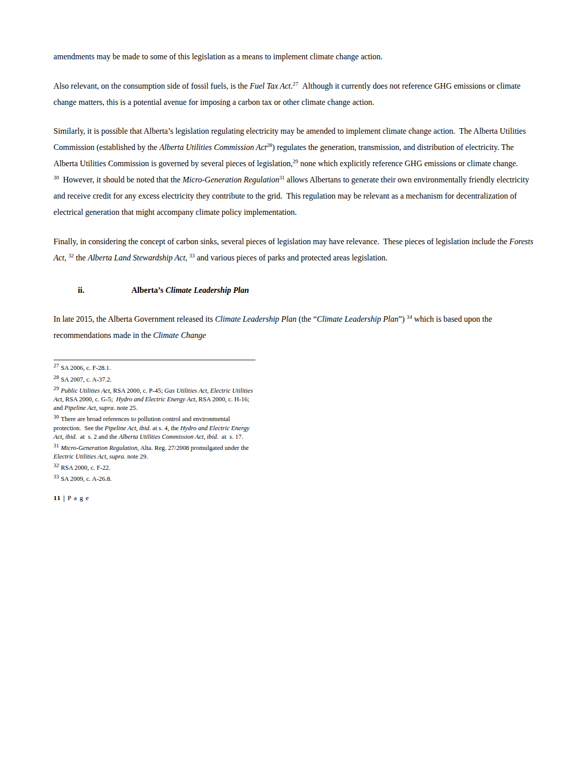amendments may be made to some of this legislation as a means to implement climate change action.
Also relevant, on the consumption side of fossil fuels, is the Fuel Tax Act.27 Although it currently does not reference GHG emissions or climate change matters, this is a potential avenue for imposing a carbon tax or other climate change action.
Similarly, it is possible that Alberta’s legislation regulating electricity may be amended to implement climate change action. The Alberta Utilities Commission (established by the Alberta Utilities Commission Act28) regulates the generation, transmission, and distribution of electricity. The Alberta Utilities Commission is governed by several pieces of legislation,29 none which explicitly reference GHG emissions or climate change. 30 However, it should be noted that the Micro-Generation Regulation31 allows Albertans to generate their own environmentally friendly electricity and receive credit for any excess electricity they contribute to the grid. This regulation may be relevant as a mechanism for decentralization of electrical generation that might accompany climate policy implementation.
Finally, in considering the concept of carbon sinks, several pieces of legislation may have relevance. These pieces of legislation include the Forests Act, 32 the Alberta Land Stewardship Act, 33 and various pieces of parks and protected areas legislation.
ii. Alberta’s Climate Leadership Plan
In late 2015, the Alberta Government released its Climate Leadership Plan (the “Climate Leadership Plan”) 34 which is based upon the recommendations made in the Climate Change
27 SA 2006, c. F-28.1.
28 SA 2007, c. A-37.2.
29 Public Utilities Act, RSA 2000, c. P-45; Gas Utilities Act, Electric Utilities Act, RSA 2000, c. G-5; Hydro and Electric Energy Act, RSA 2000, c. H-16; and Pipeline Act, supra. note 25.
30 There are broad references to pollution control and environmental protection. See the Pipeline Act, ibid. at s. 4, the Hydro and Electric Energy Act, ibid. at s. 2 and the Alberta Utilities Commission Act, ibid. at s. 17.
31 Micro-Generation Regulation, Alta. Reg. 27/2008 promulgated under the Electric Utilities Act, supra. note 29.
32 RSA 2000, c. F-22.
33 SA 2009, c. A-26.8.
11 | P a g e